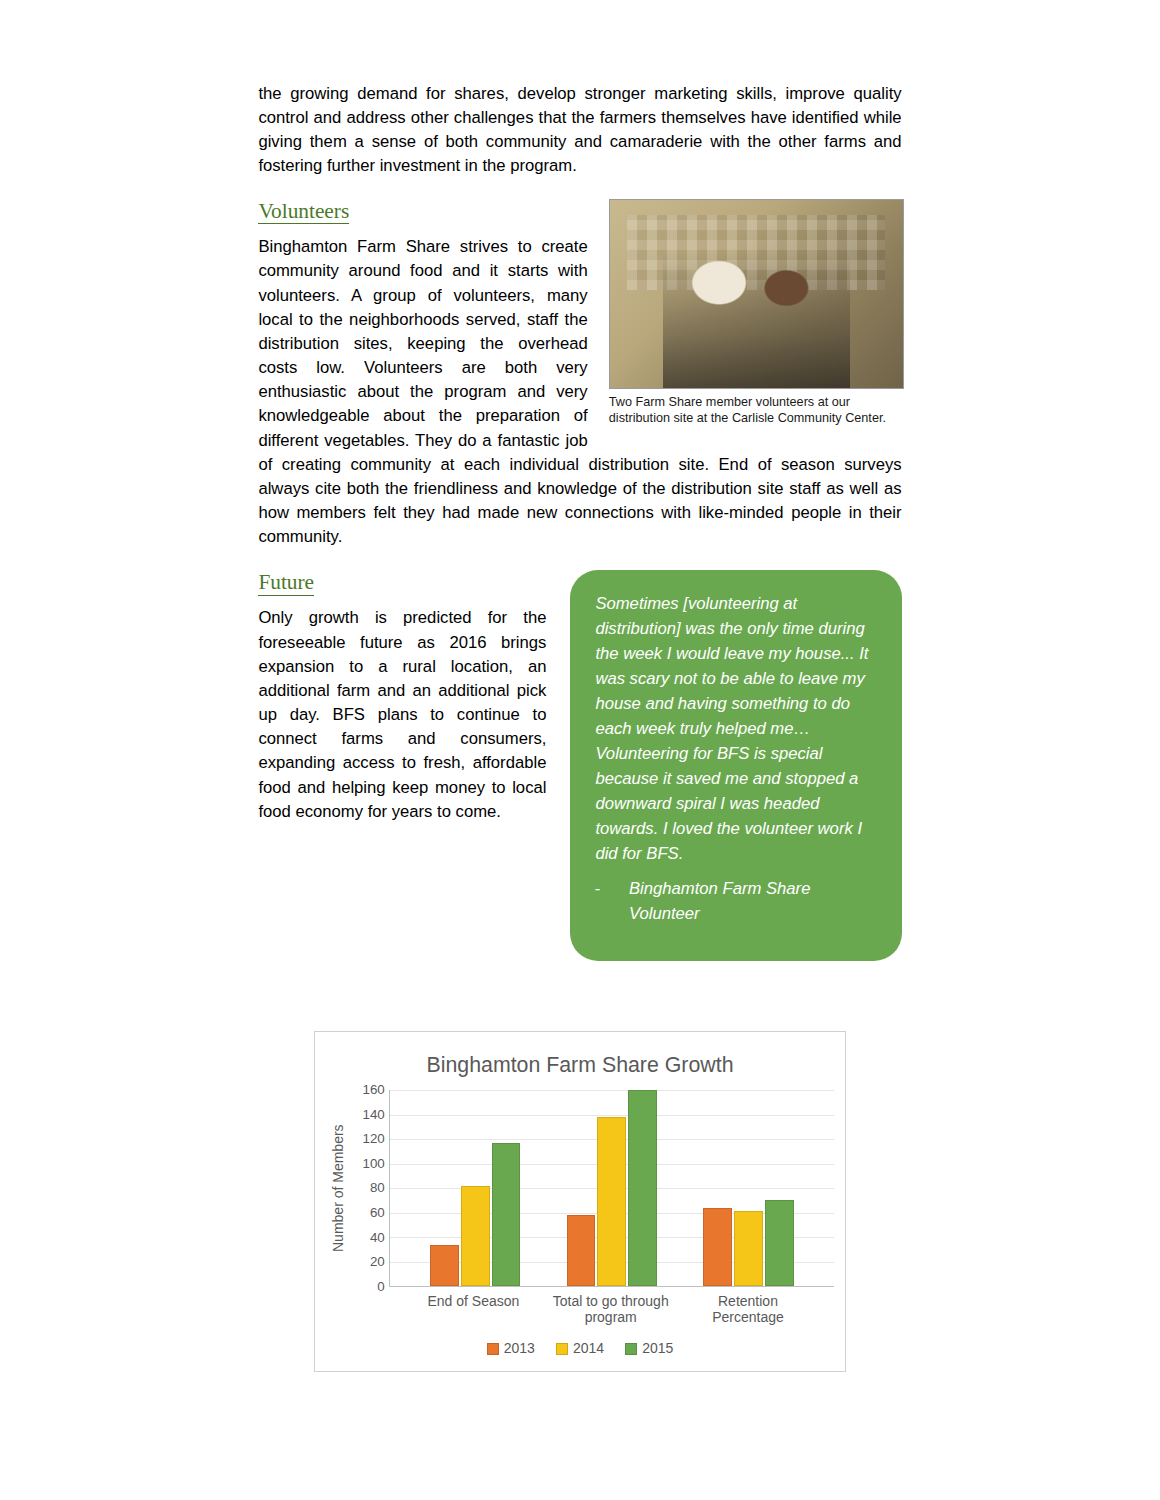the growing demand for shares, develop stronger marketing skills, improve quality control and address other challenges that the farmers themselves have identified while giving them a sense of both community and camaraderie with the other farms and fostering further investment in the program.
Two Farm Share member volunteers at our distribution site at the Carlisle Community Center.
Volunteers
Binghamton Farm Share strives to create community around food and it starts with volunteers. A group of volunteers, many local to the neighborhoods served, staff the distribution sites, keeping the overhead costs low. Volunteers are both very enthusiastic about the program and very knowledgeable about the preparation of different vegetables. They do a fantastic job of creating community at each individual distribution site. End of season surveys always cite both the friendliness and knowledge of the distribution site staff as well as how members felt they had made new connections with like-minded people in their community.
Sometimes [volunteering at distribution] was the only time during the week I would leave my house... It was scary not to be able to leave my house and having something to do each week truly helped me… Volunteering for BFS is special because it saved me and stopped a downward spiral I was headed towards. I loved the volunteer work I did for BFS.
-Binghamton Farm Share Volunteer
Future
Only growth is predicted for the foreseeable future as 2016 brings expansion to a rural location, an additional farm and an additional pick up day. BFS plans to continue to connect farms and consumers, expanding access to fresh, affordable food and helping keep money to local food economy for years to come.
Binghamton Farm Share Growth
Number of Members
160 140 120 100 80 60 40 20 0
End of Season
Total to go through program
Retention Percentage
2013
2014
2015